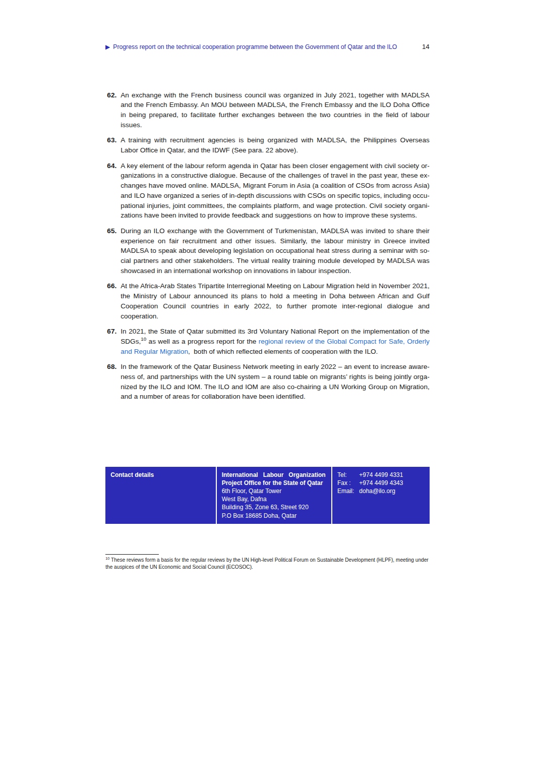▶ Progress report on the technical cooperation programme between the Government of Qatar and the ILO
14
62. An exchange with the French business council was organized in July 2021, together with MADLSA and the French Embassy. An MOU between MADLSA, the French Embassy and the ILO Doha Office in being prepared, to facilitate further exchanges between the two countries in the field of labour issues.
63. A training with recruitment agencies is being organized with MADLSA, the Philippines Overseas Labor Office in Qatar, and the IDWF (See para. 22 above).
64. A key element of the labour reform agenda in Qatar has been closer engagement with civil society organizations in a constructive dialogue. Because of the challenges of travel in the past year, these exchanges have moved online. MADLSA, Migrant Forum in Asia (a coalition of CSOs from across Asia) and ILO have organized a series of in-depth discussions with CSOs on specific topics, including occupational injuries, joint committees, the complaints platform, and wage protection. Civil society organizations have been invited to provide feedback and suggestions on how to improve these systems.
65. During an ILO exchange with the Government of Turkmenistan, MADLSA was invited to share their experience on fair recruitment and other issues. Similarly, the labour ministry in Greece invited MADLSA to speak about developing legislation on occupational heat stress during a seminar with social partners and other stakeholders. The virtual reality training module developed by MADLSA was showcased in an international workshop on innovations in labour inspection.
66. At the Africa-Arab States Tripartite Interregional Meeting on Labour Migration held in November 2021, the Ministry of Labour announced its plans to hold a meeting in Doha between African and Gulf Cooperation Council countries in early 2022, to further promote inter-regional dialogue and cooperation.
67. In 2021, the State of Qatar submitted its 3rd Voluntary National Report on the implementation of the SDGs,10 as well as a progress report for the regional review of the Global Compact for Safe, Orderly and Regular Migration, both of which reflected elements of cooperation with the ILO.
68. In the framework of the Qatar Business Network meeting in early 2022 – an event to increase awareness of, and partnerships with the UN system – a round table on migrants’ rights is being jointly organized by the ILO and IOM. The ILO and IOM are also co-chairing a UN Working Group on Migration, and a number of areas for collaboration have been identified.
Contact details
International Labour Organization
Project Office for the State of Qatar
6th Floor, Qatar Tower
West Bay, Dafna
Building 35, Zone 63, Street 920
P.O Box 18685 Doha, Qatar
| Tel: | +974 4499 4331 |
| Fax : | +974 4499 4343 |
| Email: | doha@ilo.org |
10 These reviews form a basis for the regular reviews by the UN High-level Political Forum on Sustainable Development (HLPF), meeting under the auspices of the UN Economic and Social Council (ECOSOC).